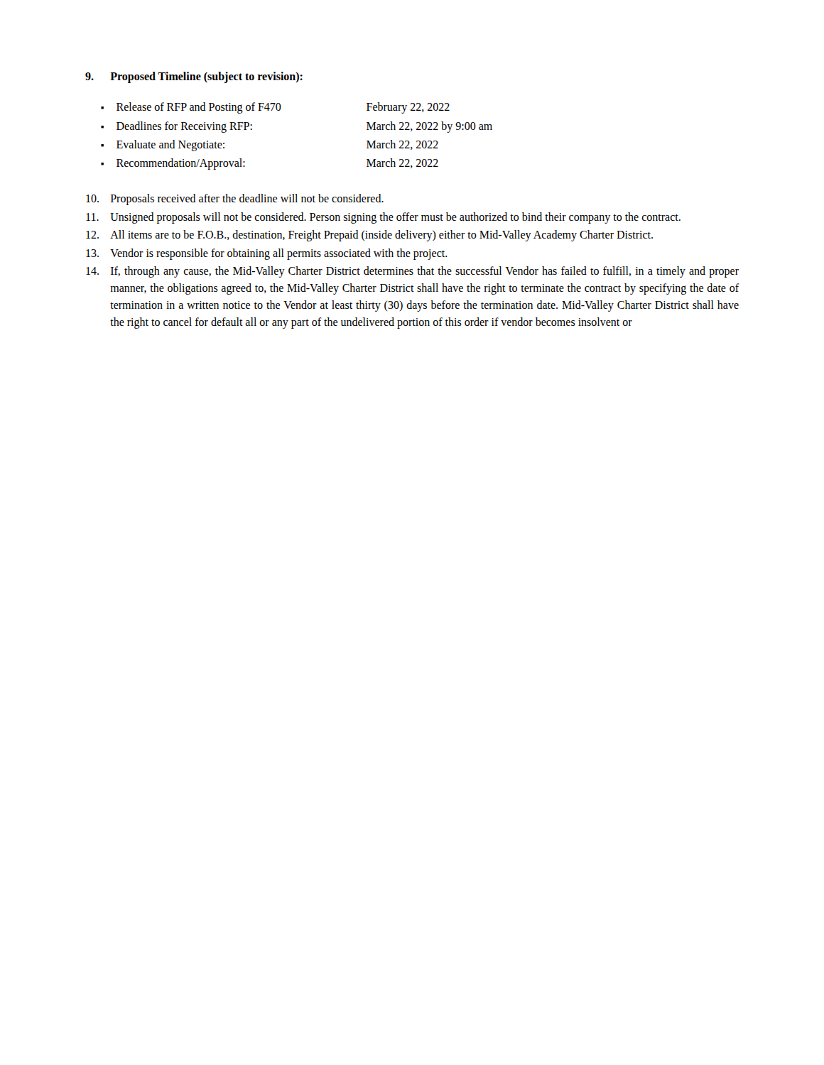9. Proposed Timeline (subject to revision):
▪ Release of RFP and Posting of F470 February 22, 2022
▪ Deadlines for Receiving RFP: March 22, 2022 by 9:00 am
▪ Evaluate and Negotiate: March 22, 2022
▪ Recommendation/Approval: March 22, 2022
10. Proposals received after the deadline will not be considered.
11. Unsigned proposals will not be considered. Person signing the offer must be authorized to bind their company to the contract.
12. All items are to be F.O.B., destination, Freight Prepaid (inside delivery) either to Mid-Valley Academy Charter District.
13. Vendor is responsible for obtaining all permits associated with the project.
14. If, through any cause, the Mid-Valley Charter District determines that the successful Vendor has failed to fulfill, in a timely and proper manner, the obligations agreed to, the Mid-Valley Charter District shall have the right to terminate the contract by specifying the date of termination in a written notice to the Vendor at least thirty (30) days before the termination date. Mid-Valley Charter District shall have the right to cancel for default all or any part of the undelivered portion of this order if vendor becomes insolvent or